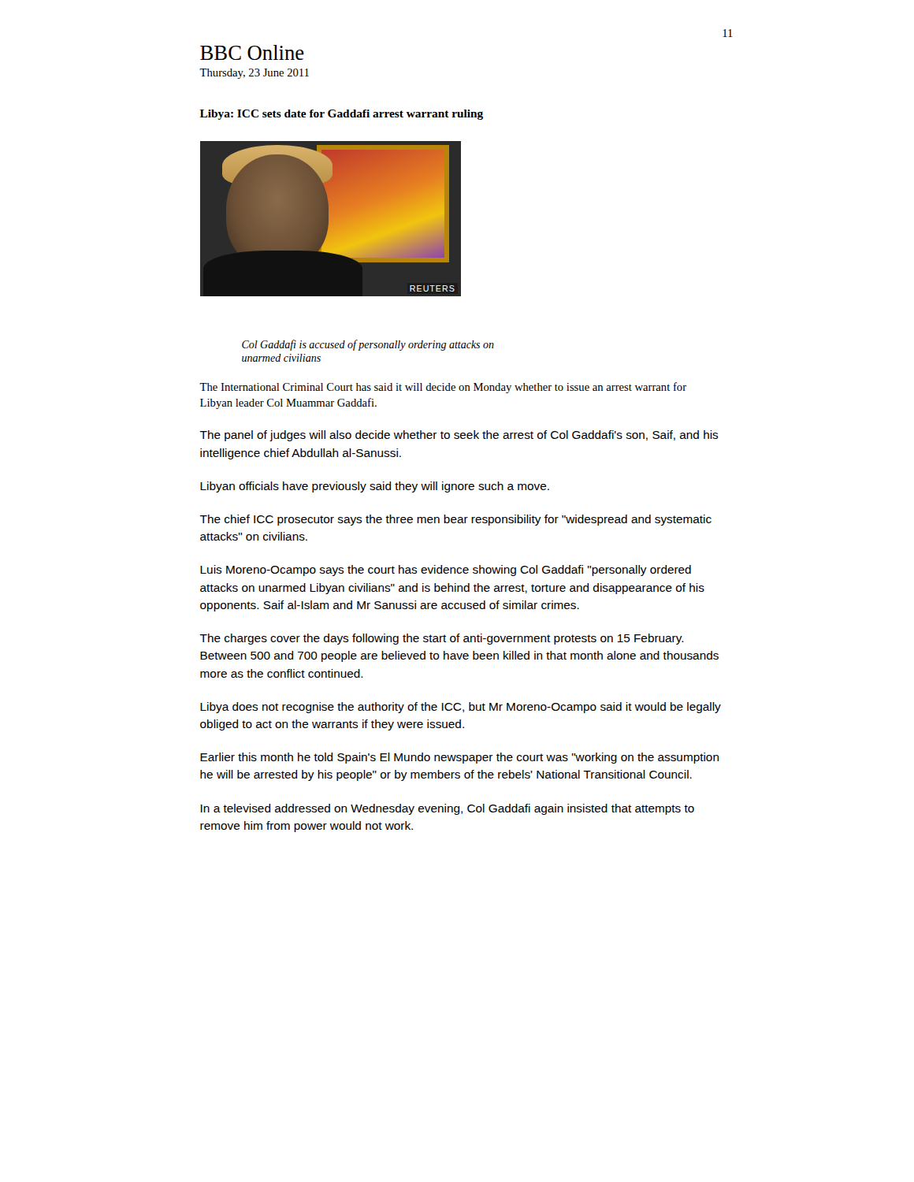11
BBC Online
Thursday, 23 June 2011
Libya: ICC sets date for Gaddafi arrest warrant ruling
REUTERS
Col Gaddafi is accused of personally ordering attacks on unarmed civilians
The International Criminal Court has said it will decide on Monday whether to issue an arrest warrant for Libyan leader Col Muammar Gaddafi.
The panel of judges will also decide whether to seek the arrest of Col Gaddafi's son, Saif, and his intelligence chief Abdullah al-Sanussi.
Libyan officials have previously said they will ignore such a move.
The chief ICC prosecutor says the three men bear responsibility for "widespread and systematic attacks" on civilians.
Luis Moreno-Ocampo says the court has evidence showing Col Gaddafi "personally ordered attacks on unarmed Libyan civilians" and is behind the arrest, torture and disappearance of his opponents. Saif al-Islam and Mr Sanussi are accused of similar crimes.
The charges cover the days following the start of anti-government protests on 15 February. Between 500 and 700 people are believed to have been killed in that month alone and thousands more as the conflict continued.
Libya does not recognise the authority of the ICC, but Mr Moreno-Ocampo said it would be legally obliged to act on the warrants if they were issued.
Earlier this month he told Spain's El Mundo newspaper the court was "working on the assumption he will be arrested by his people" or by members of the rebels' National Transitional Council.
In a televised addressed on Wednesday evening, Col Gaddafi again insisted that attempts to remove him from power would not work.